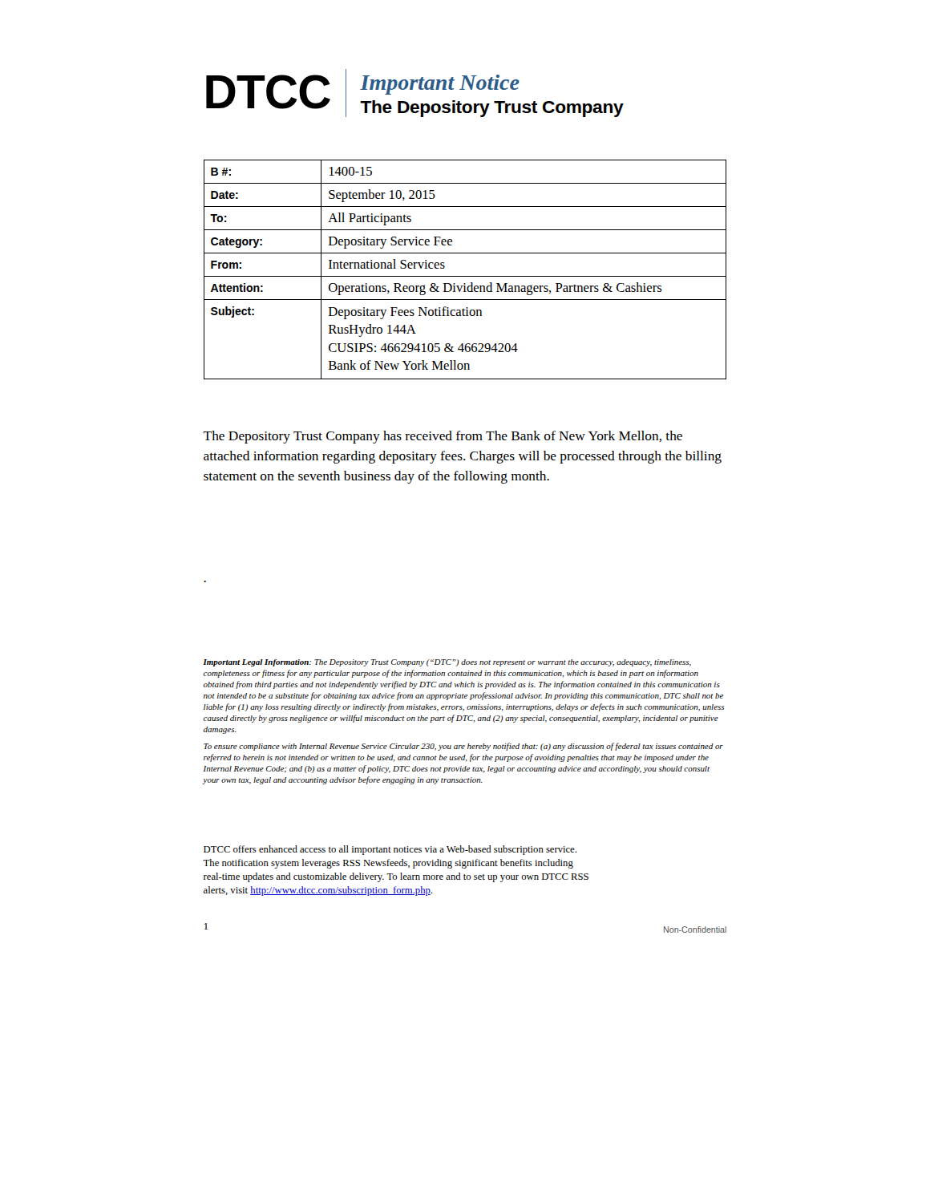DTCC
Important Notice
The Depository Trust Company
| B #: | 1400-15 |
| Date: | September 10, 2015 |
| To: | All Participants |
| Category: | Depositary Service Fee |
| From: | International Services |
| Attention: | Operations, Reorg & Dividend Managers, Partners & Cashiers |
| Subject: | Depositary Fees Notification RusHydro 144A CUSIPS: 466294105 & 466294204 Bank of New York Mellon |
The Depository Trust Company has received from The Bank of New York Mellon, the attached information regarding depositary fees. Charges will be processed through the billing statement on the seventh business day of the following month.
.
Important Legal Information: The Depository Trust Company (“DTC”) does not represent or warrant the accuracy, adequacy, timeliness, completeness or fitness for any particular purpose of the information contained in this communication, which is based in part on information obtained from third parties and not independently verified by DTC and which is provided as is. The information contained in this communication is not intended to be a substitute for obtaining tax advice from an appropriate professional advisor. In providing this communication, DTC shall not be liable for (1) any loss resulting directly or indirectly from mistakes, errors, omissions, interruptions, delays or defects in such communication, unless caused directly by gross negligence or willful misconduct on the part of DTC, and (2) any special, consequential, exemplary, incidental or punitive damages.
To ensure compliance with Internal Revenue Service Circular 230, you are hereby notified that: (a) any discussion of federal tax issues contained or referred to herein is not intended or written to be used, and cannot be used, for the purpose of avoiding penalties that may be imposed under the Internal Revenue Code; and (b) as a matter of policy, DTC does not provide tax, legal or accounting advice and accordingly, you should consult your own tax, legal and accounting advisor before engaging in any transaction.
DTCC offers enhanced access to all important notices via a Web-based subscription service.
The notification system leverages RSS Newsfeeds, providing significant benefits including
real-time updates and customizable delivery. To learn more and to set up your own DTCC RSS
alerts, visit http://www.dtcc.com/subscription_form.php. Non-Confidential
1